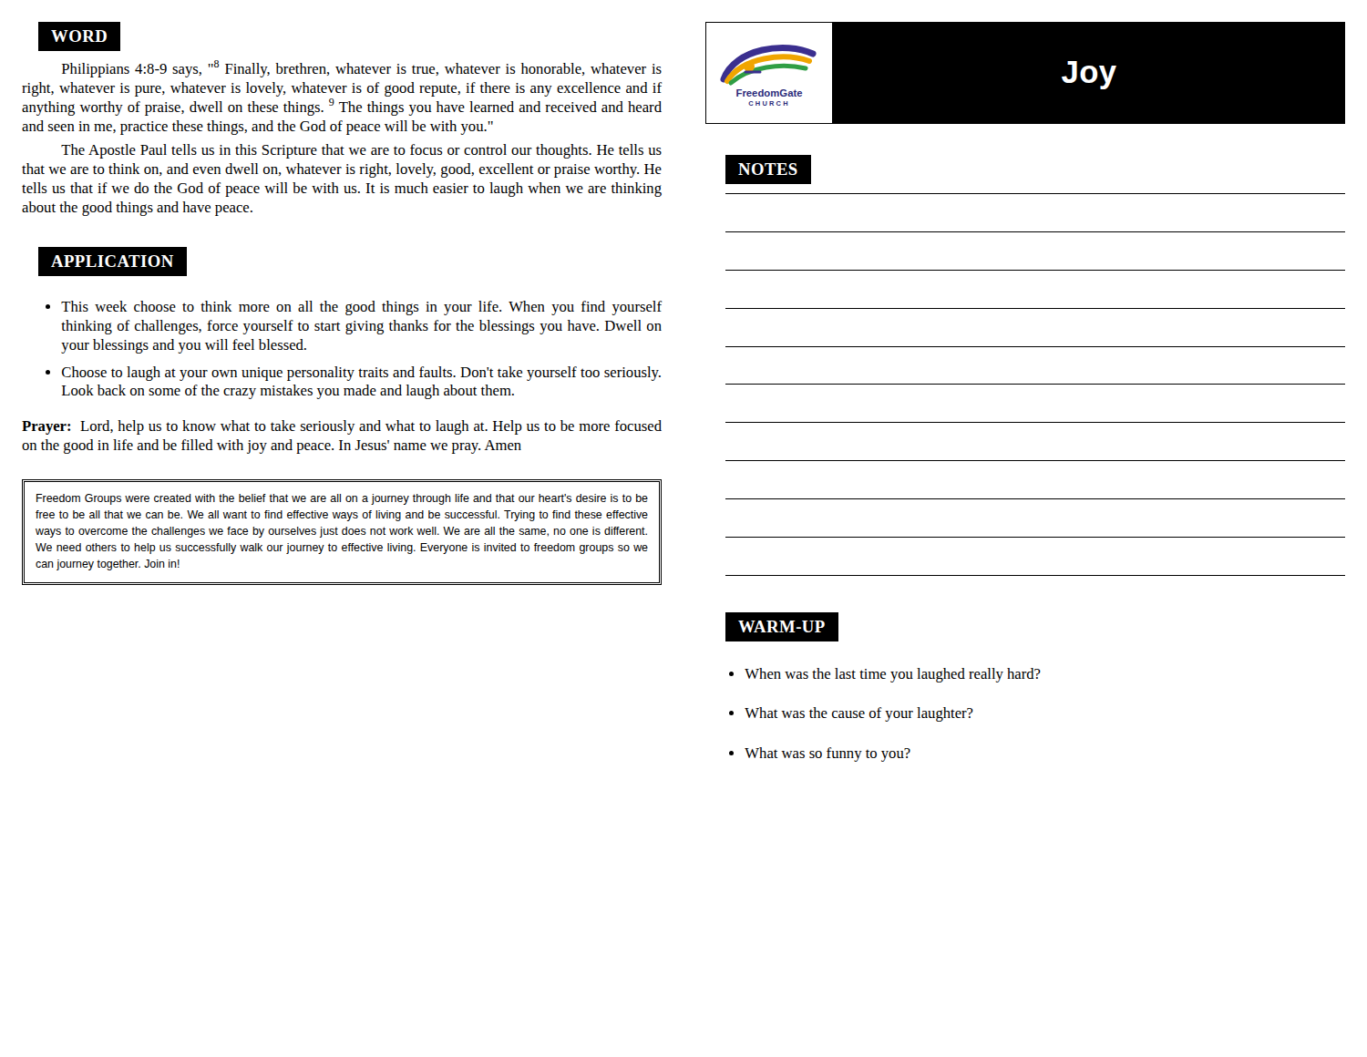WORD
Philippians 4:8-9 says, "8 Finally, brethren, whatever is true, whatever is honorable, whatever is right, whatever is pure, whatever is lovely, whatever is of good repute, if there is any excellence and if anything worthy of praise, dwell on these things. 9 The things you have learned and received and heard and seen in me, practice these things, and the God of peace will be with you."
The Apostle Paul tells us in this Scripture that we are to focus or control our thoughts. He tells us that we are to think on, and even dwell on, whatever is right, lovely, good, excellent or praise worthy. He tells us that if we do the God of peace will be with us. It is much easier to laugh when we are thinking about the good things and have peace.
APPLICATION
This week choose to think more on all the good things in your life. When you find yourself thinking of challenges, force yourself to start giving thanks for the blessings you have. Dwell on your blessings and you will feel blessed.
Choose to laugh at your own unique personality traits and faults. Don't take yourself too seriously. Look back on some of the crazy mistakes you made and laugh about them.
Prayer: Lord, help us to know what to take seriously and what to laugh at. Help us to be more focused on the good in life and be filled with joy and peace. In Jesus' name we pray. Amen
Freedom Groups were created with the belief that we are all on a journey through life and that our heart's desire is to be free to be all that we can be. We all want to find effective ways of living and be successful. Trying to find these effective ways to overcome the challenges we face by ourselves just does not work well. We are all the same, no one is different. We need others to help us successfully walk our journey to effective living. Everyone is invited to freedom groups so we can journey together. Join in!
FreedomGateCHURCH
Joy
NOTES
WARM-UP
When was the last time you laughed really hard?
What was the cause of your laughter?
What was so funny to you?